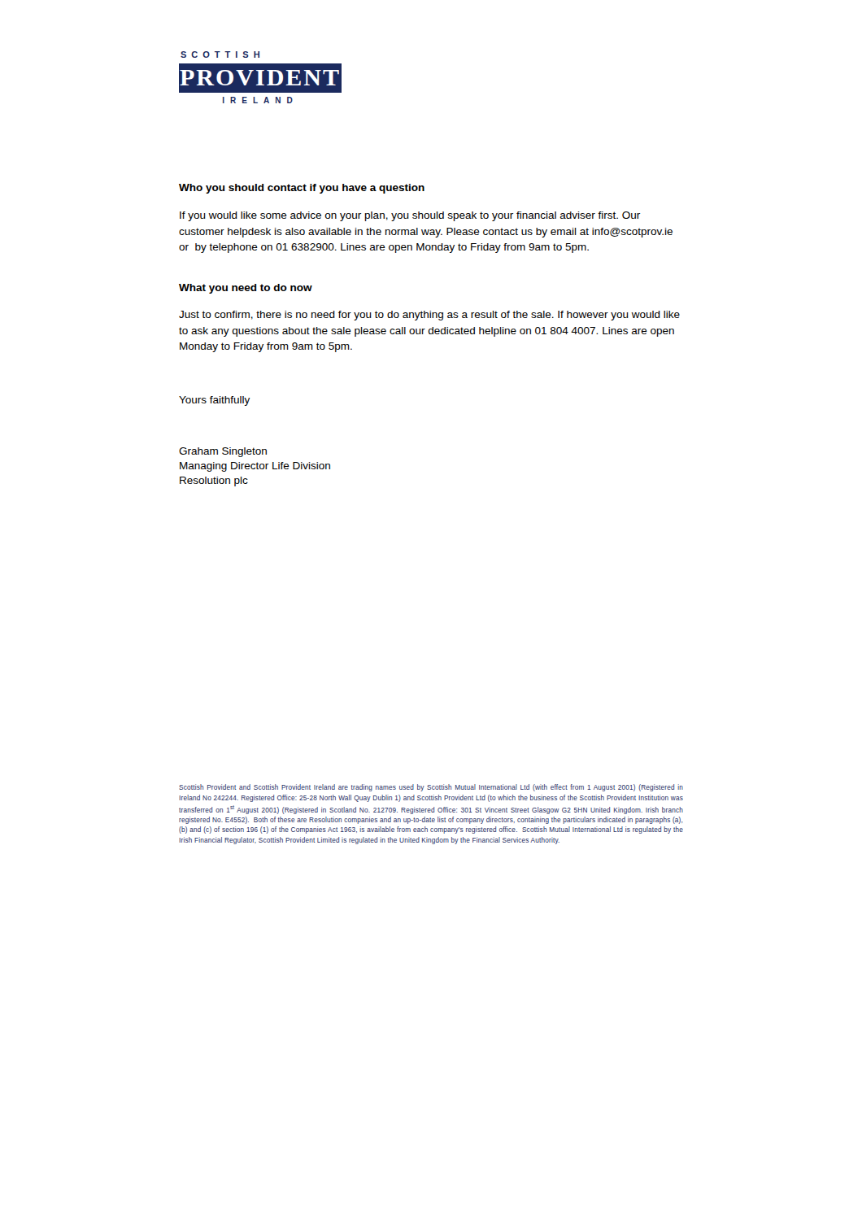SCOTTISH
PROVIDENT
IRELAND
Who you should contact if you have a question
If you would like some advice on your plan, you should speak to your financial adviser first. Our customer helpdesk is also available in the normal way. Please contact us by email at info@scotprov.ie or by telephone on 01 6382900. Lines are open Monday to Friday from 9am to 5pm.
What you need to do now
Just to confirm, there is no need for you to do anything as a result of the sale. If however you would like to ask any questions about the sale please call our dedicated helpline on 01 804 4007. Lines are open Monday to Friday from 9am to 5pm.
Yours faithfully
Graham Singleton
Managing Director Life Division
Resolution plc
Scottish Provident and Scottish Provident Ireland are trading names used by Scottish Mutual International Ltd (with effect from 1 August 2001) (Registered in Ireland No 242244. Registered Office: 25-28 North Wall Quay Dublin 1) and Scottish Provident Ltd (to which the business of the Scottish Provident Institution was transferred on 1st August 2001) (Registered in Scotland No. 212709. Registered Office: 301 St Vincent Street Glasgow G2 5HN United Kingdom. Irish branch registered No. E4552). Both of these are Resolution companies and an up-to-date list of company directors, containing the particulars indicated in paragraphs (a), (b) and (c) of section 196 (1) of the Companies Act 1963, is available from each company's registered office. Scottish Mutual International Ltd is regulated by the Irish Financial Regulator, Scottish Provident Limited is regulated in the United Kingdom by the Financial Services Authority.